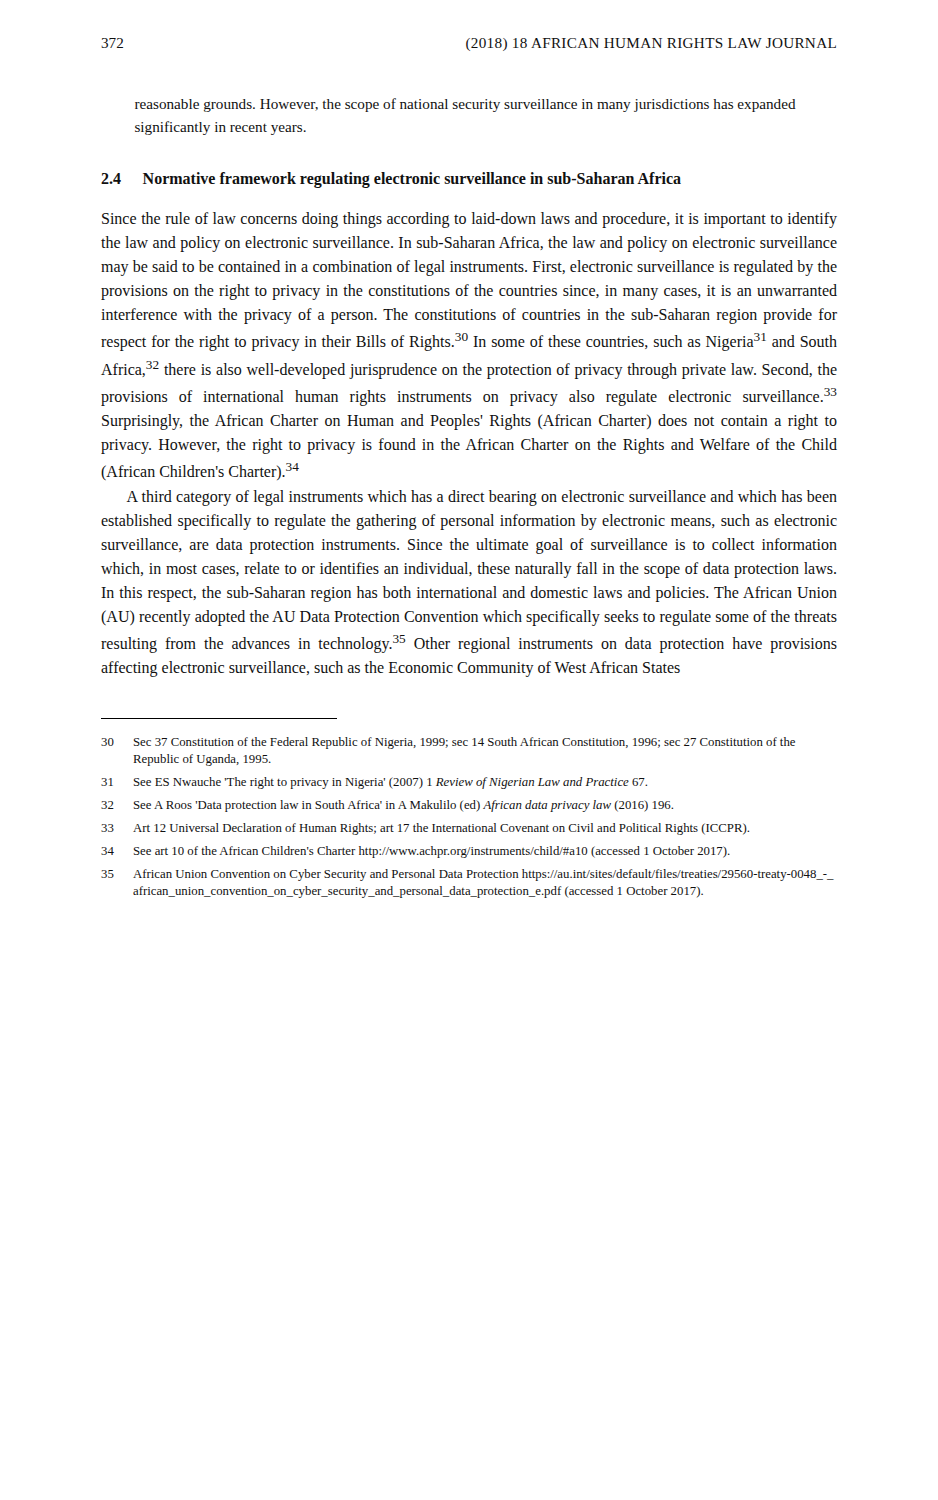372 (2018) 18 African Human Rights Law Journal
reasonable grounds. However, the scope of national security surveillance in many jurisdictions has expanded significantly in recent years.
2.4 Normative framework regulating electronic surveillance in sub-Saharan Africa
Since the rule of law concerns doing things according to laid-down laws and procedure, it is important to identify the law and policy on electronic surveillance. In sub-Saharan Africa, the law and policy on electronic surveillance may be said to be contained in a combination of legal instruments. First, electronic surveillance is regulated by the provisions on the right to privacy in the constitutions of the countries since, in many cases, it is an unwarranted interference with the privacy of a person. The constitutions of countries in the sub-Saharan region provide for respect for the right to privacy in their Bills of Rights.30 In some of these countries, such as Nigeria31 and South Africa,32 there is also well-developed jurisprudence on the protection of privacy through private law. Second, the provisions of international human rights instruments on privacy also regulate electronic surveillance.33 Surprisingly, the African Charter on Human and Peoples' Rights (African Charter) does not contain a right to privacy. However, the right to privacy is found in the African Charter on the Rights and Welfare of the Child (African Children's Charter).34
A third category of legal instruments which has a direct bearing on electronic surveillance and which has been established specifically to regulate the gathering of personal information by electronic means, such as electronic surveillance, are data protection instruments. Since the ultimate goal of surveillance is to collect information which, in most cases, relate to or identifies an individual, these naturally fall in the scope of data protection laws. In this respect, the sub-Saharan region has both international and domestic laws and policies. The African Union (AU) recently adopted the AU Data Protection Convention which specifically seeks to regulate some of the threats resulting from the advances in technology.35 Other regional instruments on data protection have provisions affecting electronic surveillance, such as the Economic Community of West African States
30 Sec 37 Constitution of the Federal Republic of Nigeria, 1999; sec 14 South African Constitution, 1996; sec 27 Constitution of the Republic of Uganda, 1995.
31 See ES Nwauche 'The right to privacy in Nigeria' (2007) 1 Review of Nigerian Law and Practice 67.
32 See A Roos 'Data protection law in South Africa' in A Makulilo (ed) African data privacy law (2016) 196.
33 Art 12 Universal Declaration of Human Rights; art 17 the International Covenant on Civil and Political Rights (ICCPR).
34 See art 10 of the African Children's Charter http://www.achpr.org/instruments/child/#a10 (accessed 1 October 2017).
35 African Union Convention on Cyber Security and Personal Data Protection https://au.int/sites/default/files/treaties/29560-treaty-0048_-_african_union_convention_on_cyber_security_and_personal_data_protection_e.pdf (accessed 1 October 2017).